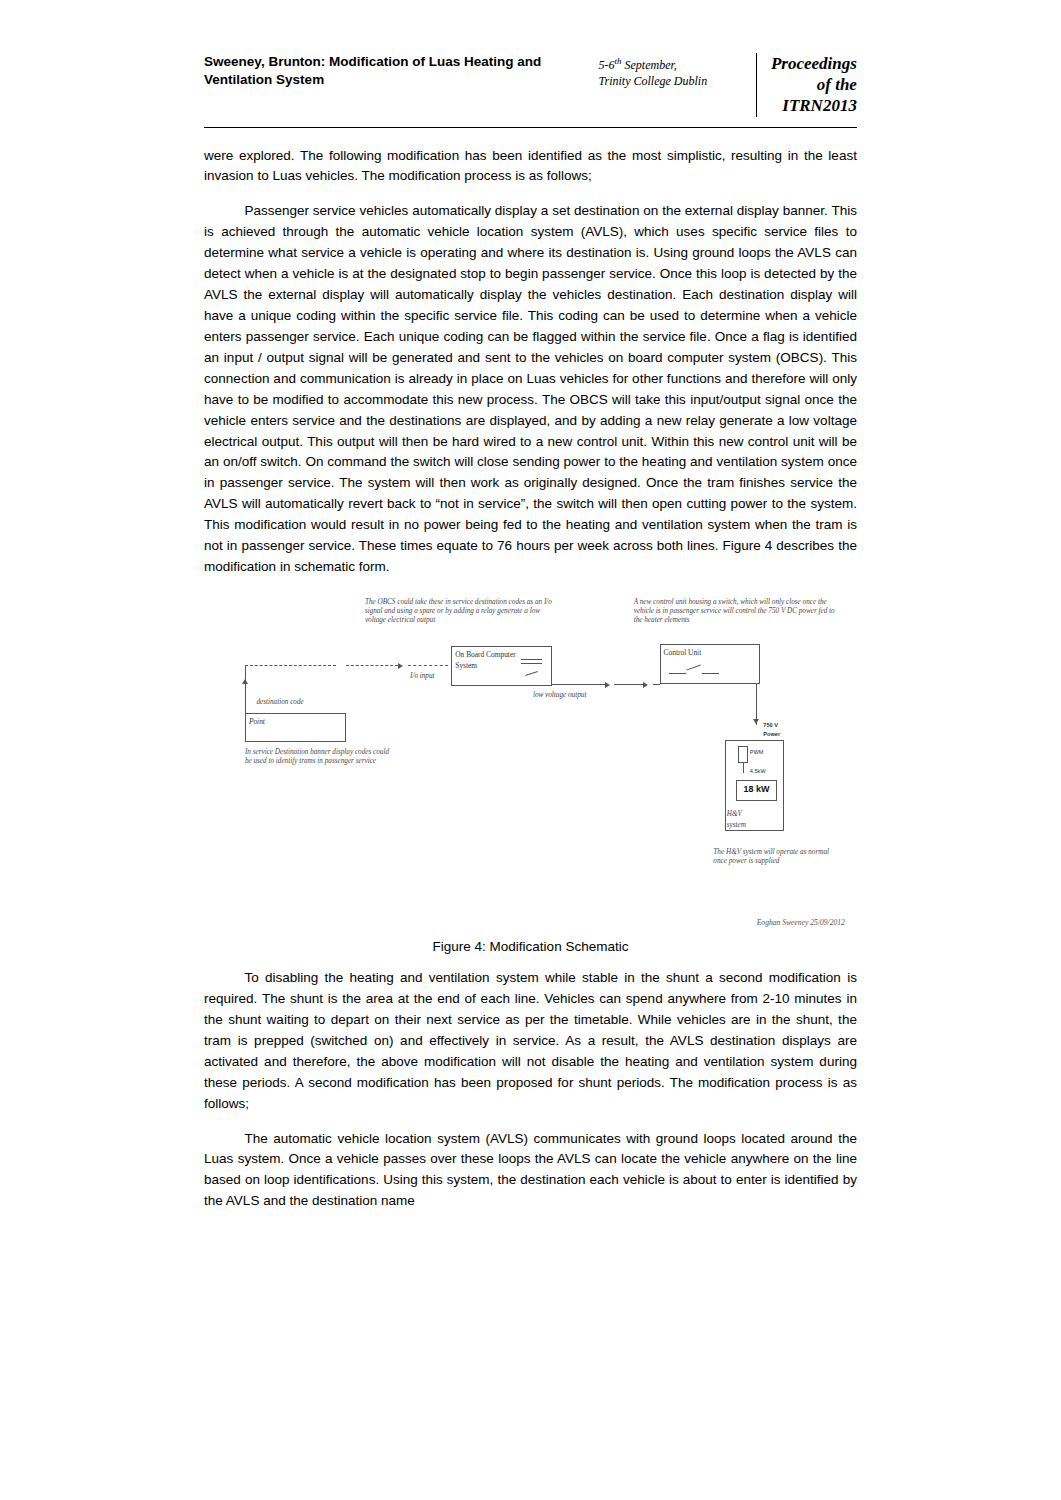Sweeney, Brunton: Modification of Luas Heating and Ventilation System
5-6th September,
Trinity College Dublin
Proceedings
of the
ITRN2013
were explored. The following modification has been identified as the most simplistic, resulting in the least invasion to Luas vehicles. The modification process is as follows;
Passenger service vehicles automatically display a set destination on the external display banner. This is achieved through the automatic vehicle location system (AVLS), which uses specific service files to determine what service a vehicle is operating and where its destination is. Using ground loops the AVLS can detect when a vehicle is at the designated stop to begin passenger service. Once this loop is detected by the AVLS the external display will automatically display the vehicles destination. Each destination display will have a unique coding within the specific service file. This coding can be used to determine when a vehicle enters passenger service. Each unique coding can be flagged within the service file. Once a flag is identified an input / output signal will be generated and sent to the vehicles on board computer system (OBCS). This connection and communication is already in place on Luas vehicles for other functions and therefore will only have to be modified to accommodate this new process. The OBCS will take this input/output signal once the vehicle enters service and the destinations are displayed, and by adding a new relay generate a low voltage electrical output. This output will then be hard wired to a new control unit. Within this new control unit will be an on/off switch. On command the switch will close sending power to the heating and ventilation system once in passenger service. The system will then work as originally designed. Once the tram finishes service the AVLS will automatically revert back to “not in service”, the switch will then open cutting power to the system. This modification would result in no power being fed to the heating and ventilation system when the tram is not in passenger service. These times equate to 76 hours per week across both lines. Figure 4 describes the modification in schematic form.
The OBCS could take these in service destination codes as an I/o signal and using a spare or by adding a relay generate a low voltage electrical output
A new control unit housing a switch, which will only close once the vehicle is in passenger service will control the 750 V DC power fed to the heater elements
On Board Computer
System
Control Unit
Point
destination code
In service Destination banner display codes could be used to identify trams in passenger service
I/o input
low voltage output
750 V
Power
PWM
4.5kW
18 kW
H&V
system
The H&V system will operate as normal once power is supplied
Eoghan Sweeney 25/09/2012
Figure 4: Modification Schematic
To disabling the heating and ventilation system while stable in the shunt a second modification is required. The shunt is the area at the end of each line. Vehicles can spend anywhere from 2-10 minutes in the shunt waiting to depart on their next service as per the timetable. While vehicles are in the shunt, the tram is prepped (switched on) and effectively in service. As a result, the AVLS destination displays are activated and therefore, the above modification will not disable the heating and ventilation system during these periods. A second modification has been proposed for shunt periods. The modification process is as follows;
The automatic vehicle location system (AVLS) communicates with ground loops located around the Luas system. Once a vehicle passes over these loops the AVLS can locate the vehicle anywhere on the line based on loop identifications. Using this system, the destination each vehicle is about to enter is identified by the AVLS and the destination name